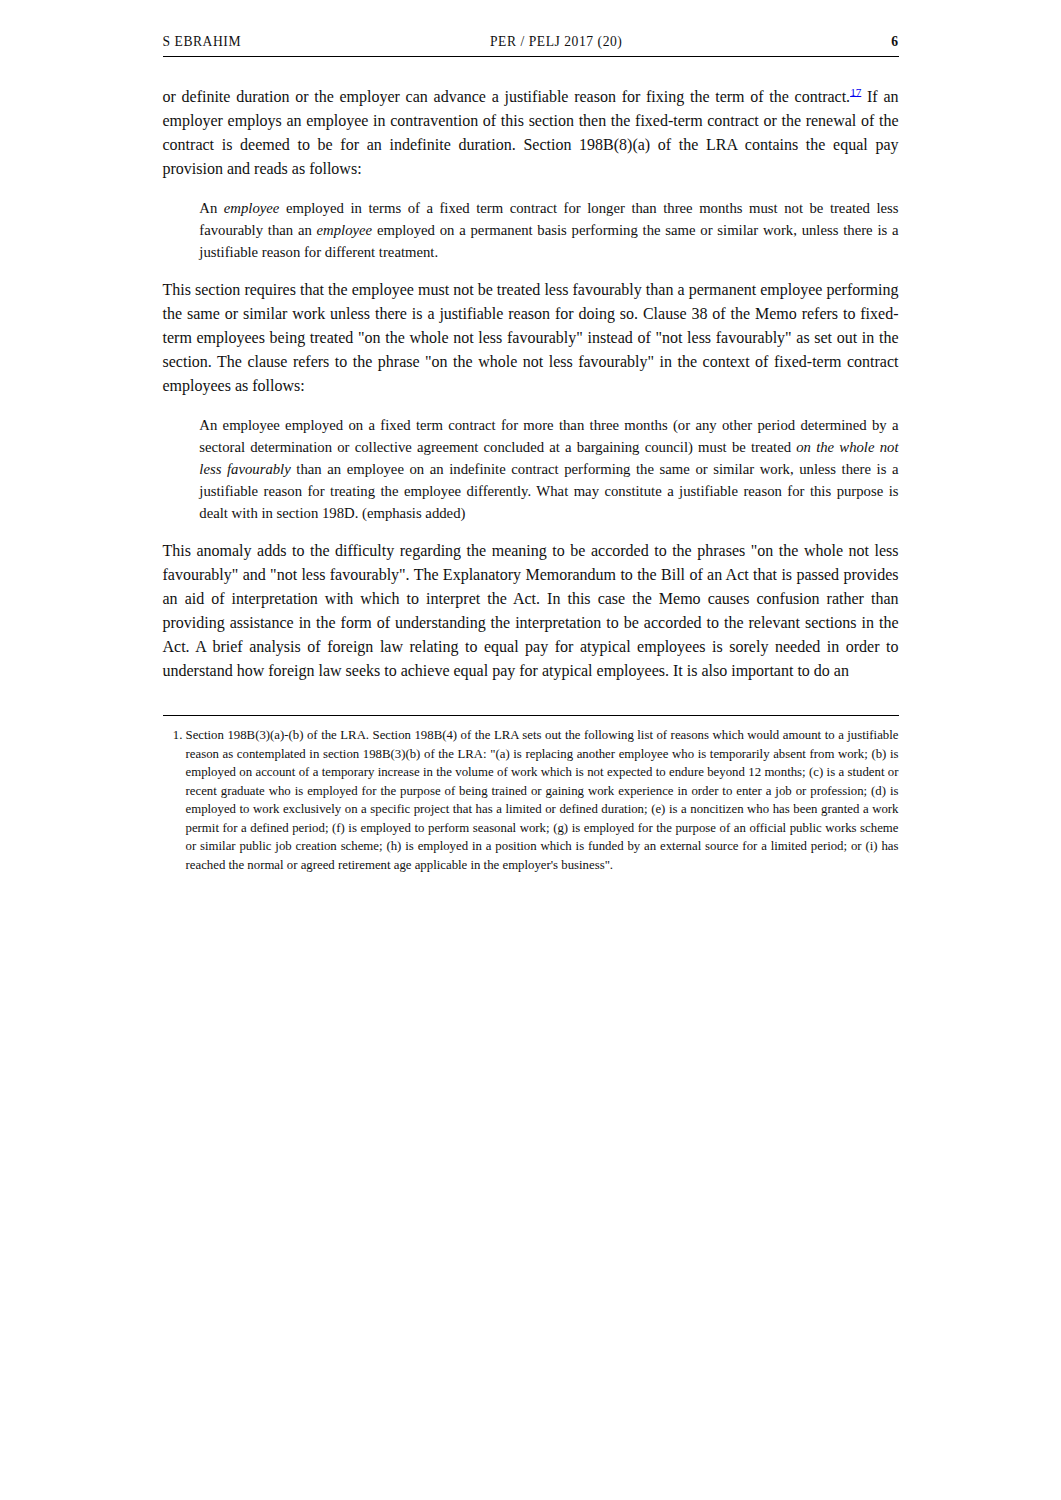S EBRAHIM PER / PELJ 2017 (20) 6
or definite duration or the employer can advance a justifiable reason for fixing the term of the contract.17 If an employer employs an employee in contravention of this section then the fixed-term contract or the renewal of the contract is deemed to be for an indefinite duration. Section 198B(8)(a) of the LRA contains the equal pay provision and reads as follows:
An employee employed in terms of a fixed term contract for longer than three months must not be treated less favourably than an employee employed on a permanent basis performing the same or similar work, unless there is a justifiable reason for different treatment.
This section requires that the employee must not be treated less favourably than a permanent employee performing the same or similar work unless there is a justifiable reason for doing so. Clause 38 of the Memo refers to fixed-term employees being treated "on the whole not less favourably" instead of "not less favourably" as set out in the section. The clause refers to the phrase "on the whole not less favourably" in the context of fixed-term contract employees as follows:
An employee employed on a fixed term contract for more than three months (or any other period determined by a sectoral determination or collective agreement concluded at a bargaining council) must be treated on the whole not less favourably than an employee on an indefinite contract performing the same or similar work, unless there is a justifiable reason for treating the employee differently. What may constitute a justifiable reason for this purpose is dealt with in section 198D. (emphasis added)
This anomaly adds to the difficulty regarding the meaning to be accorded to the phrases "on the whole not less favourably" and "not less favourably". The Explanatory Memorandum to the Bill of an Act that is passed provides an aid of interpretation with which to interpret the Act. In this case the Memo causes confusion rather than providing assistance in the form of understanding the interpretation to be accorded to the relevant sections in the Act. A brief analysis of foreign law relating to equal pay for atypical employees is sorely needed in order to understand how foreign law seeks to achieve equal pay for atypical employees. It is also important to do an
Section 198B(3)(a)-(b) of the LRA. Section 198B(4) of the LRA sets out the following list of reasons which would amount to a justifiable reason as contemplated in section 198B(3)(b) of the LRA: "(a) is replacing another employee who is temporarily absent from work; (b) is employed on account of a temporary increase in the volume of work which is not expected to endure beyond 12 months; (c) is a student or recent graduate who is employed for the purpose of being trained or gaining work experience in order to enter a job or profession; (d) is employed to work exclusively on a specific project that has a limited or defined duration; (e) is a noncitizen who has been granted a work permit for a defined period; (f) is employed to perform seasonal work; (g) is employed for the purpose of an official public works scheme or similar public job creation scheme; (h) is employed in a position which is funded by an external source for a limited period; or (i) has reached the normal or agreed retirement age applicable in the employer's business".